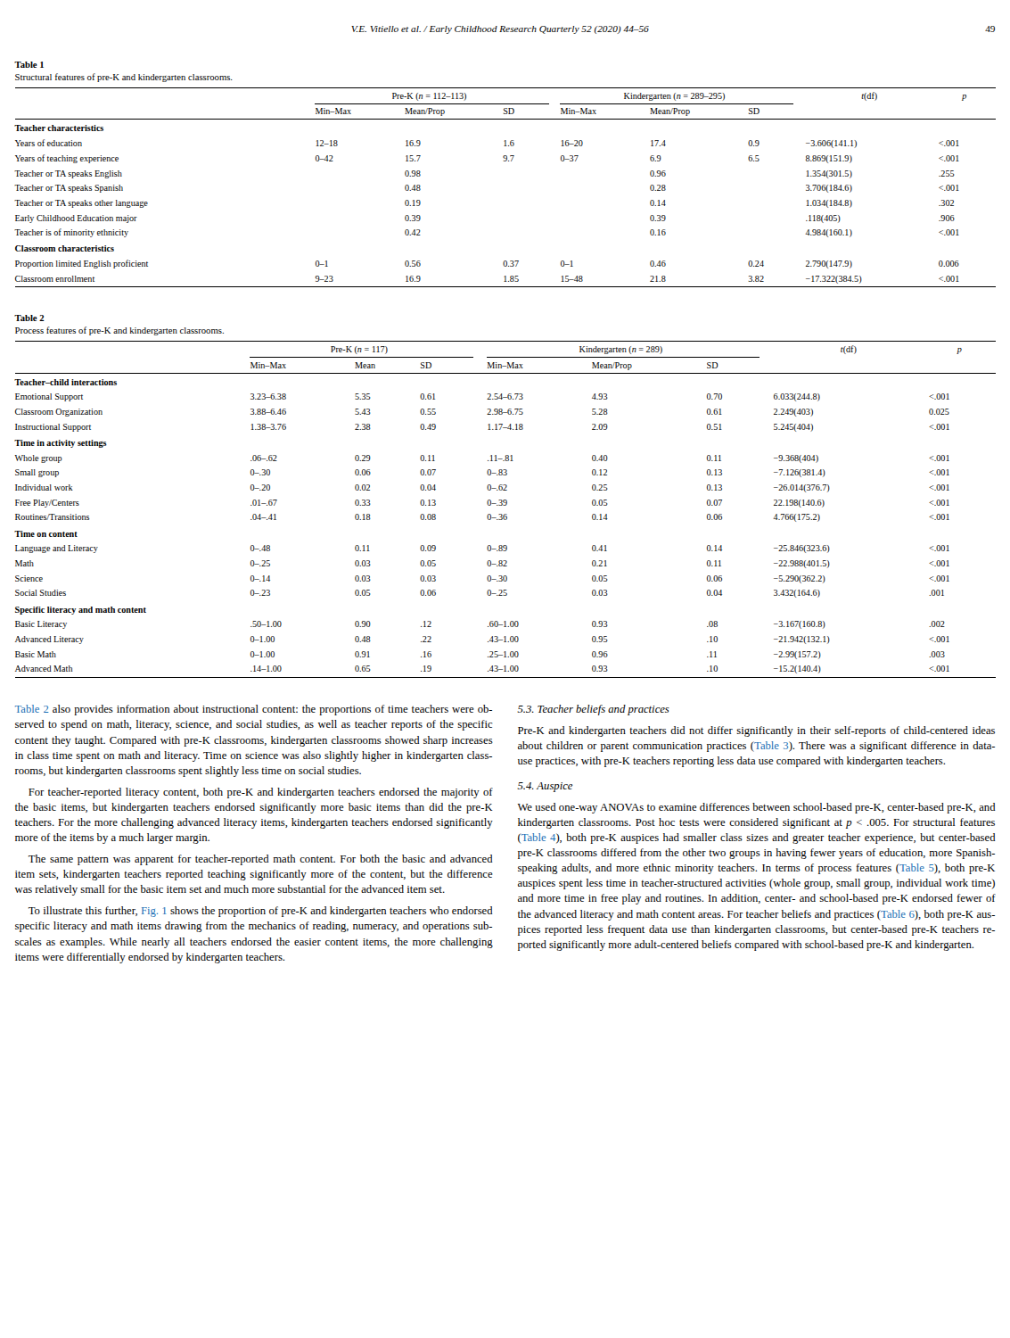V.E. Vitiello et al. / Early Childhood Research Quarterly 52 (2020) 44–56
49
Table 1 Structural features of pre-K and kindergarten classrooms.
| | Pre-K ( n = 112–113) | | Kindergarten ( n = 289–295) | | t (df) | p |
| --- | --- | --- | --- | --- | --- | --- |
| | Min–Max | Mean/Prop | SD | | Min–Max | Mean/Prop | SD | | | |
| Teacher characteristics |
| Years of education | 12–18 | 16.9 | 1.6 | | 16–20 | 17.4 | 0.9 | | −3.606(141.1) | <.001 |
| Years of teaching experience | 0–42 | 15.7 | 9.7 | | 0–37 | 6.9 | 6.5 | | 8.869(151.9) | <.001 |
| Teacher or TA speaks English | | 0.98 | | | | 0.96 | | | 1.354(301.5) | .255 |
| Teacher or TA speaks Spanish | | 0.48 | | | | 0.28 | | | 3.706(184.6) | <.001 |
| Teacher or TA speaks other language | | 0.19 | | | | 0.14 | | | 1.034(184.8) | .302 |
| Early Childhood Education major | | 0.39 | | | | 0.39 | | | .118(405) | .906 |
| Teacher is of minority ethnicity | | 0.42 | | | | 0.16 | | | 4.984(160.1) | <.001 |
| Classroom characteristics |
| Proportion limited English proficient | 0–1 | 0.56 | 0.37 | | 0–1 | 0.46 | 0.24 | | 2.790(147.9) | 0.006 |
| Classroom enrollment | 9–23 | 16.9 | 1.85 | | 15–48 | 21.8 | 3.82 | | −17.322(384.5) | <.001 |
Table 2 Process features of pre-K and kindergarten classrooms.
| | Pre-K ( n = 117) | | Kindergarten ( n = 289) | | t (df) | p |
| --- | --- | --- | --- | --- | --- | --- |
| | Min–Max | Mean | SD | | Min–Max | Mean/Prop | SD | | | |
| Teacher–child interactions |
| Emotional Support | 3.23–6.38 | 5.35 | 0.61 | | 2.54–6.73 | 4.93 | 0.70 | | 6.033(244.8) | <.001 |
| Classroom Organization | 3.88–6.46 | 5.43 | 0.55 | | 2.98–6.75 | 5.28 | 0.61 | | 2.249(403) | 0.025 |
| Instructional Support | 1.38–3.76 | 2.38 | 0.49 | | 1.17–4.18 | 2.09 | 0.51 | | 5.245(404) | <.001 |
| Time in activity settings |
| Whole group | .06–.62 | 0.29 | 0.11 | | .11–.81 | 0.40 | 0.11 | | −9.368(404) | <.001 |
| Small group | 0–.30 | 0.06 | 0.07 | | 0–.83 | 0.12 | 0.13 | | −7.126(381.4) | <.001 |
| Individual work | 0–.20 | 0.02 | 0.04 | | 0–.62 | 0.25 | 0.13 | | −26.014(376.7) | <.001 |
| Free Play/Centers | .01–.67 | 0.33 | 0.13 | | 0–.39 | 0.05 | 0.07 | | 22.198(140.6) | <.001 |
| Routines/Transitions | .04–.41 | 0.18 | 0.08 | | 0–.36 | 0.14 | 0.06 | | 4.766(175.2) | <.001 |
| Time on content |
| Language and Literacy | 0–.48 | 0.11 | 0.09 | | 0–.89 | 0.41 | 0.14 | | −25.846(323.6) | <.001 |
| Math | 0–.25 | 0.03 | 0.05 | | 0–.82 | 0.21 | 0.11 | | −22.988(401.5) | <.001 |
| Science | 0–.14 | 0.03 | 0.03 | | 0–.30 | 0.05 | 0.06 | | −5.290(362.2) | <.001 |
| Social Studies | 0–.23 | 0.05 | 0.06 | | 0–.25 | 0.03 | 0.04 | | 3.432(164.6) | .001 |
| Specific literacy and math content |
| Basic Literacy | .50–1.00 | 0.90 | .12 | | .60–1.00 | 0.93 | .08 | | −3.167(160.8) | .002 |
| Advanced Literacy | 0–1.00 | 0.48 | .22 | | .43–1.00 | 0.95 | .10 | | −21.942(132.1) | <.001 |
| Basic Math | 0–1.00 | 0.91 | .16 | | .25–1.00 | 0.96 | .11 | | −2.99(157.2) | .003 |
| Advanced Math | .14–1.00 | 0.65 | .19 | | .43–1.00 | 0.93 | .10 | | −15.2(140.4) | <.001 |
Table 2 also provides information about instructional content: the proportions of time teachers were observed to spend on math, literacy, science, and social studies, as well as teacher reports of the specific content they taught. Compared with pre-K classrooms, kindergarten classrooms showed sharp increases in class time spent on math and literacy. Time on science was also slightly higher in kindergarten classrooms, but kindergarten classrooms spent slightly less time on social studies.
For teacher-reported literacy content, both pre-K and kindergarten teachers endorsed the majority of the basic items, but kindergarten teachers endorsed significantly more basic items than did the pre-K teachers. For the more challenging advanced literacy items, kindergarten teachers endorsed significantly more of the items by a much larger margin.
The same pattern was apparent for teacher-reported math content. For both the basic and advanced item sets, kindergarten teachers reported teaching significantly more of the content, but the difference was relatively small for the basic item set and much more substantial for the advanced item set.
To illustrate this further, Fig. 1 shows the proportion of pre-K and kindergarten teachers who endorsed specific literacy and math items drawing from the mechanics of reading, numeracy, and operations subscales as examples. While nearly all teachers endorsed the easier content items, the more challenging items were differentially endorsed by kindergarten teachers.
5.3. Teacher beliefs and practices
Pre-K and kindergarten teachers did not differ significantly in their self-reports of child-centered ideas about children or parent communication practices (Table 3). There was a significant difference in data-use practices, with pre-K teachers reporting less data use compared with kindergarten teachers.
5.4. Auspice
We used one-way ANOVAs to examine differences between school-based pre-K, center-based pre-K, and kindergarten classrooms. Post hoc tests were considered significant at p < .005. For structural features (Table 4), both pre-K auspices had smaller class sizes and greater teacher experience, but center-based pre-K classrooms differed from the other two groups in having fewer years of education, more Spanish-speaking adults, and more ethnic minority teachers. In terms of process features (Table 5), both pre-K auspices spent less time in teacher-structured activities (whole group, small group, individual work time) and more time in free play and routines. In addition, center- and school-based pre-K endorsed fewer of the advanced literacy and math content areas. For teacher beliefs and practices (Table 6), both pre-K auspices reported less frequent data use than kindergarten classrooms, but center-based pre-K teachers reported significantly more adult-centered beliefs compared with school-based pre-K and kindergarten.